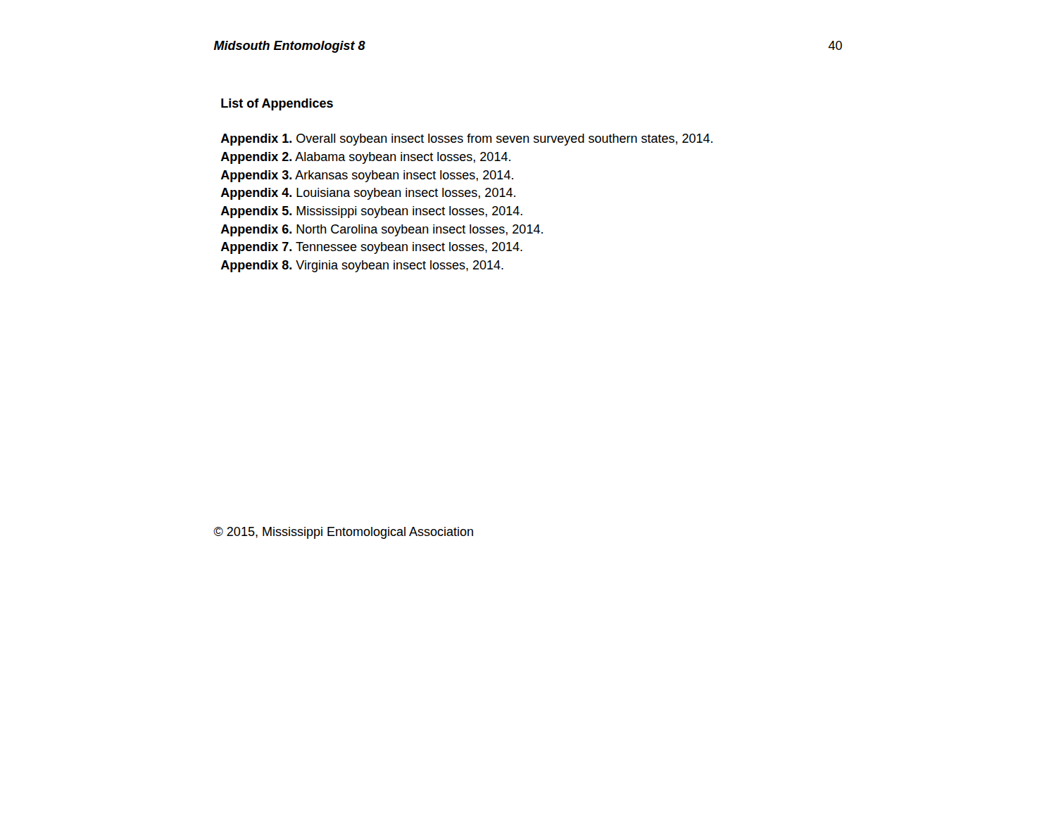Midsouth Entomologist 8 40
List of Appendices
Appendix 1. Overall soybean insect losses from seven surveyed southern states, 2014.
Appendix 2. Alabama soybean insect losses, 2014.
Appendix 3. Arkansas soybean insect losses, 2014.
Appendix 4. Louisiana soybean insect losses, 2014.
Appendix 5. Mississippi soybean insect losses, 2014.
Appendix 6. North Carolina soybean insect losses, 2014.
Appendix 7. Tennessee soybean insect losses, 2014.
Appendix 8. Virginia soybean insect losses, 2014.
© 2015, Mississippi Entomological Association